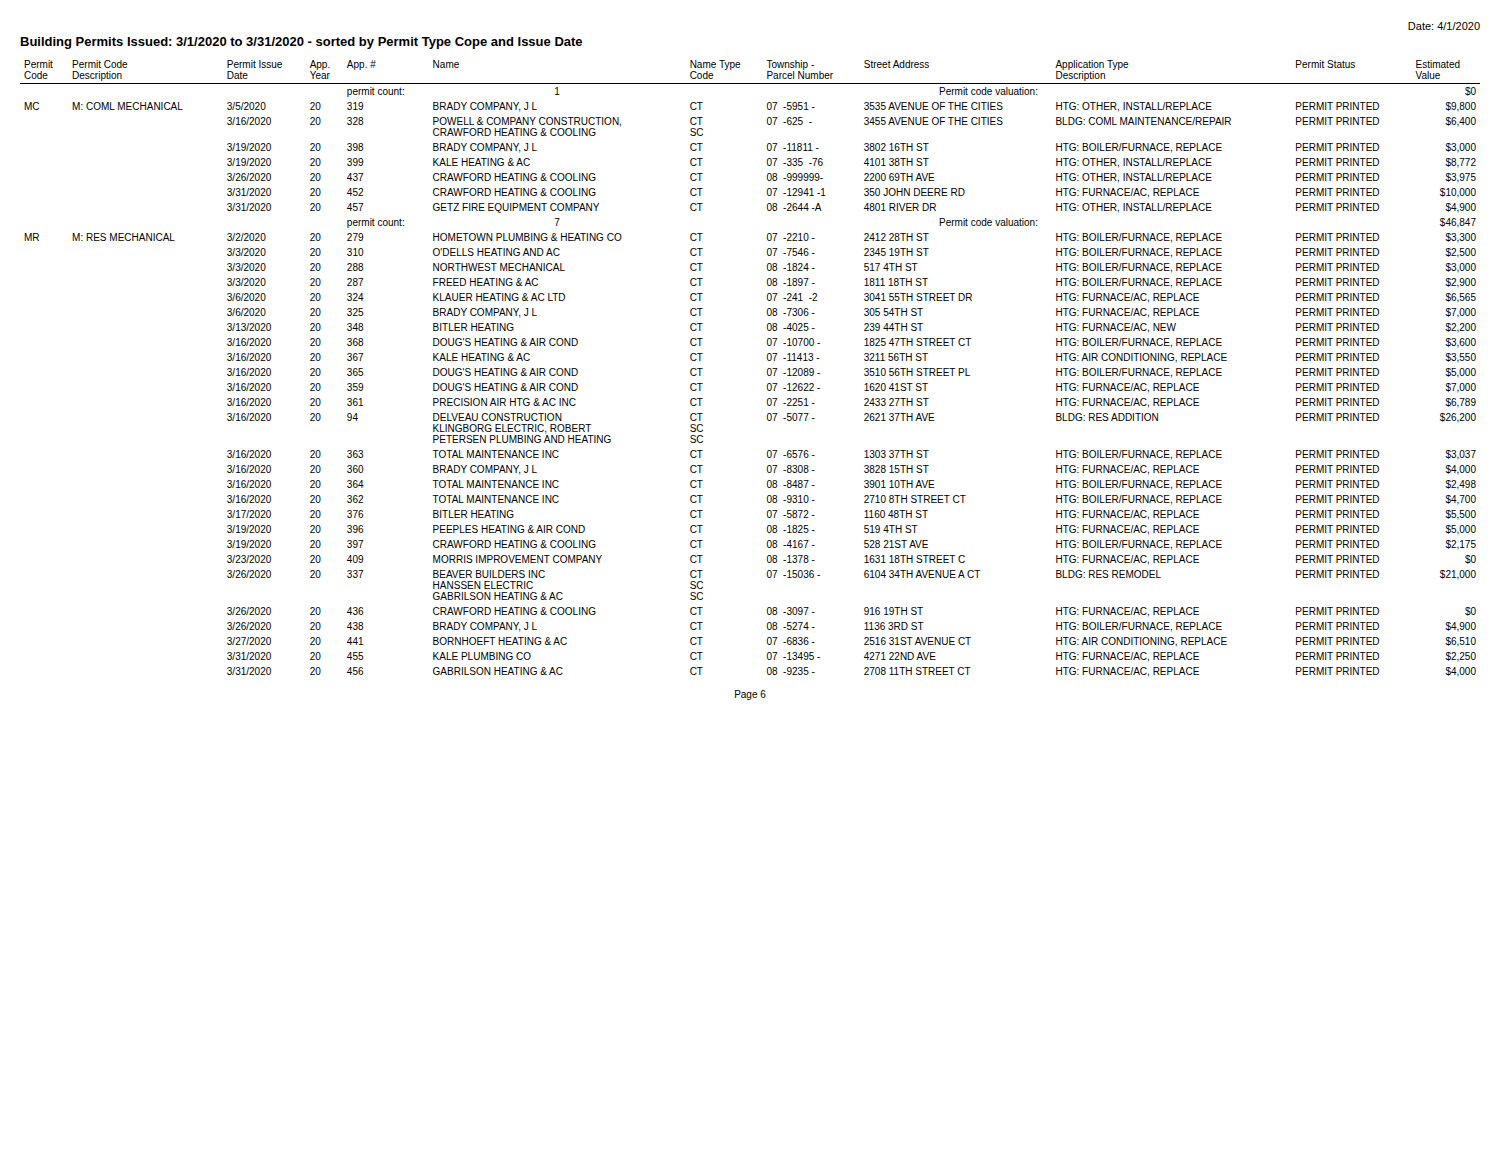Date: 4/1/2020
Building Permits Issued: 3/1/2020 to 3/31/2020 - sorted by Permit Type Cope and Issue Date
| Permit Code | Permit Code Description | Permit Issue Date | App. Year | App. # | Name | Name Type Code | Township - Parcel Number | Street Address | Application Type Description | Permit Status | Estimated Value |
| --- | --- | --- | --- | --- | --- | --- | --- | --- | --- | --- | --- |
| | permit count: | 1 | Permit code valuation: | | $0 |
| MC | M: COML MECHANICAL | 3/5/2020 | 20 | 319 | BRADY COMPANY, J L | CT | 07 -5951 - | 3535 AVENUE OF THE CITIES | HTG: OTHER, INSTALL/REPLACE | PERMIT PRINTED | $9,800 |
| | | 3/16/2020 | 20 | 328 | POWELL & COMPANY CONSTRUCTION, CRAWFORD HEATING & COOLING | CT SC | 07 -625 - | 3455 AVENUE OF THE CITIES | BLDG: COML MAINTENANCE/REPAIR | PERMIT PRINTED | $6,400 |
| | | 3/19/2020 | 20 | 398 | BRADY COMPANY, J L | CT | 07 -11811 - | 3802 16TH ST | HTG: BOILER/FURNACE, REPLACE | PERMIT PRINTED | $3,000 |
| | | 3/19/2020 | 20 | 399 | KALE HEATING & AC | CT | 07 -335 -76 | 4101 38TH ST | HTG: OTHER, INSTALL/REPLACE | PERMIT PRINTED | $8,772 |
| | | 3/26/2020 | 20 | 437 | CRAWFORD HEATING & COOLING | CT | 08 -999999- | 2200 69TH AVE | HTG: OTHER, INSTALL/REPLACE | PERMIT PRINTED | $3,975 |
| | | 3/31/2020 | 20 | 452 | CRAWFORD HEATING & COOLING | CT | 07 -12941 -1 | 350 JOHN DEERE RD | HTG: FURNACE/AC, REPLACE | PERMIT PRINTED | $10,000 |
| | | 3/31/2020 | 20 | 457 | GETZ FIRE EQUIPMENT COMPANY | CT | 08 -2644 -A | 4801 RIVER DR | HTG: OTHER, INSTALL/REPLACE | PERMIT PRINTED | $4,900 |
| | permit count: | 7 | Permit code valuation: | | $46,847 |
| MR | M: RES MECHANICAL | 3/2/2020 | 20 | 279 | HOMETOWN PLUMBING & HEATING CO | CT | 07 -2210 - | 2412 28TH ST | HTG: BOILER/FURNACE, REPLACE | PERMIT PRINTED | $3,300 |
| | | 3/3/2020 | 20 | 310 | O'DELLS HEATING AND AC | CT | 07 -7546 - | 2345 19TH ST | HTG: BOILER/FURNACE, REPLACE | PERMIT PRINTED | $2,500 |
| | | 3/3/2020 | 20 | 288 | NORTHWEST MECHANICAL | CT | 08 -1824 - | 517 4TH ST | HTG: BOILER/FURNACE, REPLACE | PERMIT PRINTED | $3,000 |
| | | 3/3/2020 | 20 | 287 | FREED HEATING & AC | CT | 08 -1897 - | 1811 18TH ST | HTG: BOILER/FURNACE, REPLACE | PERMIT PRINTED | $2,900 |
| | | 3/6/2020 | 20 | 324 | KLAUER HEATING & AC LTD | CT | 07 -241 -2 | 3041 55TH STREET DR | HTG: FURNACE/AC, REPLACE | PERMIT PRINTED | $6,565 |
| | | 3/6/2020 | 20 | 325 | BRADY COMPANY, J L | CT | 08 -7306 - | 305 54TH ST | HTG: FURNACE/AC, REPLACE | PERMIT PRINTED | $7,000 |
| | | 3/13/2020 | 20 | 348 | BITLER HEATING | CT | 08 -4025 - | 239 44TH ST | HTG: FURNACE/AC, NEW | PERMIT PRINTED | $2,200 |
| | | 3/16/2020 | 20 | 368 | DOUG'S HEATING & AIR COND | CT | 07 -10700 - | 1825 47TH STREET CT | HTG: BOILER/FURNACE, REPLACE | PERMIT PRINTED | $3,600 |
| | | 3/16/2020 | 20 | 367 | KALE HEATING & AC | CT | 07 -11413 - | 3211 56TH ST | HTG: AIR CONDITIONING, REPLACE | PERMIT PRINTED | $3,550 |
| | | 3/16/2020 | 20 | 365 | DOUG'S HEATING & AIR COND | CT | 07 -12089 - | 3510 56TH STREET PL | HTG: BOILER/FURNACE, REPLACE | PERMIT PRINTED | $5,000 |
| | | 3/16/2020 | 20 | 359 | DOUG'S HEATING & AIR COND | CT | 07 -12622 - | 1620 41ST ST | HTG: FURNACE/AC, REPLACE | PERMIT PRINTED | $7,000 |
| | | 3/16/2020 | 20 | 361 | PRECISION AIR HTG & AC INC | CT | 07 -2251 - | 2433 27TH ST | HTG: FURNACE/AC, REPLACE | PERMIT PRINTED | $6,789 |
| | | 3/16/2020 | 20 | 94 | DELVEAU CONSTRUCTION KLINGBORG ELECTRIC, ROBERT PETERSEN PLUMBING AND HEATING | CT SC SC | 07 -5077 - | 2621 37TH AVE | BLDG: RES ADDITION | PERMIT PRINTED | $26,200 |
| | | 3/16/2020 | 20 | 363 | TOTAL MAINTENANCE INC | CT | 07 -6576 - | 1303 37TH ST | HTG: BOILER/FURNACE, REPLACE | PERMIT PRINTED | $3,037 |
| | | 3/16/2020 | 20 | 360 | BRADY COMPANY, J L | CT | 07 -8308 - | 3828 15TH ST | HTG: FURNACE/AC, REPLACE | PERMIT PRINTED | $4,000 |
| | | 3/16/2020 | 20 | 364 | TOTAL MAINTENANCE INC | CT | 08 -8487 - | 3901 10TH AVE | HTG: BOILER/FURNACE, REPLACE | PERMIT PRINTED | $2,498 |
| | | 3/16/2020 | 20 | 362 | TOTAL MAINTENANCE INC | CT | 08 -9310 - | 2710 8TH STREET CT | HTG: BOILER/FURNACE, REPLACE | PERMIT PRINTED | $4,700 |
| | | 3/17/2020 | 20 | 376 | BITLER HEATING | CT | 07 -5872 - | 1160 48TH ST | HTG: FURNACE/AC, REPLACE | PERMIT PRINTED | $5,500 |
| | | 3/19/2020 | 20 | 396 | PEEPLES HEATING & AIR COND | CT | 08 -1825 - | 519 4TH ST | HTG: FURNACE/AC, REPLACE | PERMIT PRINTED | $5,000 |
| | | 3/19/2020 | 20 | 397 | CRAWFORD HEATING & COOLING | CT | 08 -4167 - | 528 21ST AVE | HTG: BOILER/FURNACE, REPLACE | PERMIT PRINTED | $2,175 |
| | | 3/23/2020 | 20 | 409 | MORRIS IMPROVEMENT COMPANY | CT | 08 -1378 - | 1631 18TH STREET C | HTG: FURNACE/AC, REPLACE | PERMIT PRINTED | $0 |
| | | 3/26/2020 | 20 | 337 | BEAVER BUILDERS INC HANSSEN ELECTRIC GABRILSON HEATING & AC | CT SC SC | 07 -15036 - | 6104 34TH AVENUE A CT | BLDG: RES REMODEL | PERMIT PRINTED | $21,000 |
| | | 3/26/2020 | 20 | 436 | CRAWFORD HEATING & COOLING | CT | 08 -3097 - | 916 19TH ST | HTG: FURNACE/AC, REPLACE | PERMIT PRINTED | $0 |
| | | 3/26/2020 | 20 | 438 | BRADY COMPANY, J L | CT | 08 -5274 - | 1136 3RD ST | HTG: BOILER/FURNACE, REPLACE | PERMIT PRINTED | $4,900 |
| | | 3/27/2020 | 20 | 441 | BORNHOEFT HEATING & AC | CT | 07 -6836 - | 2516 31ST AVENUE CT | HTG: AIR CONDITIONING, REPLACE | PERMIT PRINTED | $6,510 |
| | | 3/31/2020 | 20 | 455 | KALE PLUMBING CO | CT | 07 -13495 - | 4271 22ND AVE | HTG: FURNACE/AC, REPLACE | PERMIT PRINTED | $2,250 |
| | | 3/31/2020 | 20 | 456 | GABRILSON HEATING & AC | CT | 08 -9235 - | 2708 11TH STREET CT | HTG: FURNACE/AC, REPLACE | PERMIT PRINTED | $4,000 |
Page 6